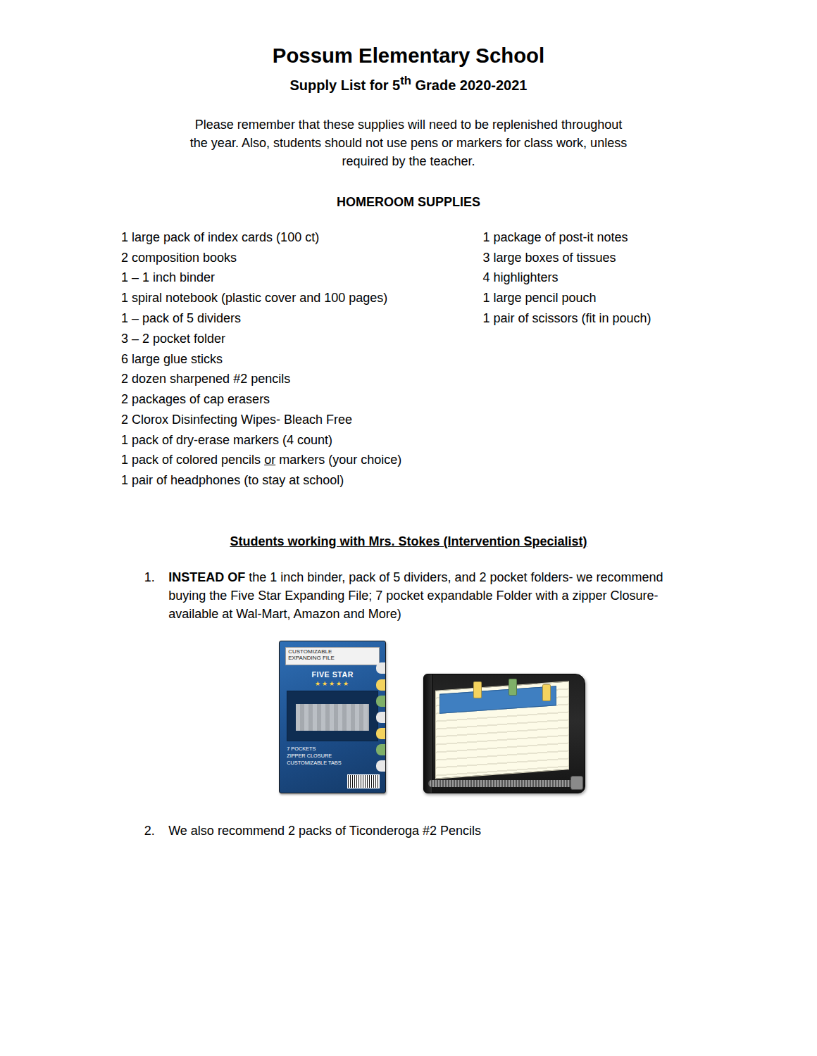Possum Elementary School
Supply List for 5th Grade 2020-2021
Please remember that these supplies will need to be replenished throughout the year. Also, students should not use pens or markers for class work, unless required by the teacher.
HOMEROOM SUPPLIES
1 large pack of index cards (100 ct)
2 composition books
1 – 1 inch binder
1 spiral notebook (plastic cover and 100 pages)
1 – pack of 5 dividers
3 – 2 pocket folder
6 large glue sticks
2 dozen sharpened #2 pencils
2 packages of cap erasers
2 Clorox Disinfecting Wipes- Bleach Free
1 pack of dry-erase markers (4 count)
1 pack of colored pencils or markers (your choice)
1 pair of headphones (to stay at school)
1 package of post-it notes
3 large boxes of tissues
4 highlighters
1 large pencil pouch
1 pair of scissors (fit in pouch)
Students working with Mrs. Stokes (Intervention Specialist)
Instead of the 1 inch binder, pack of 5 dividers, and 2 pocket folders- we recommend buying the Five Star Expanding File; 7 pocket expandable Folder with a zipper Closure- available at Wal-Mart, Amazon and More)
CUSTOMIZABLE
EXPANDING FILE
FIVE STAR
★★★★★
7 POCKETS
ZIPPER CLOSURE
CUSTOMIZABLE TABS
We also recommend 2 packs of Ticonderoga #2 Pencils